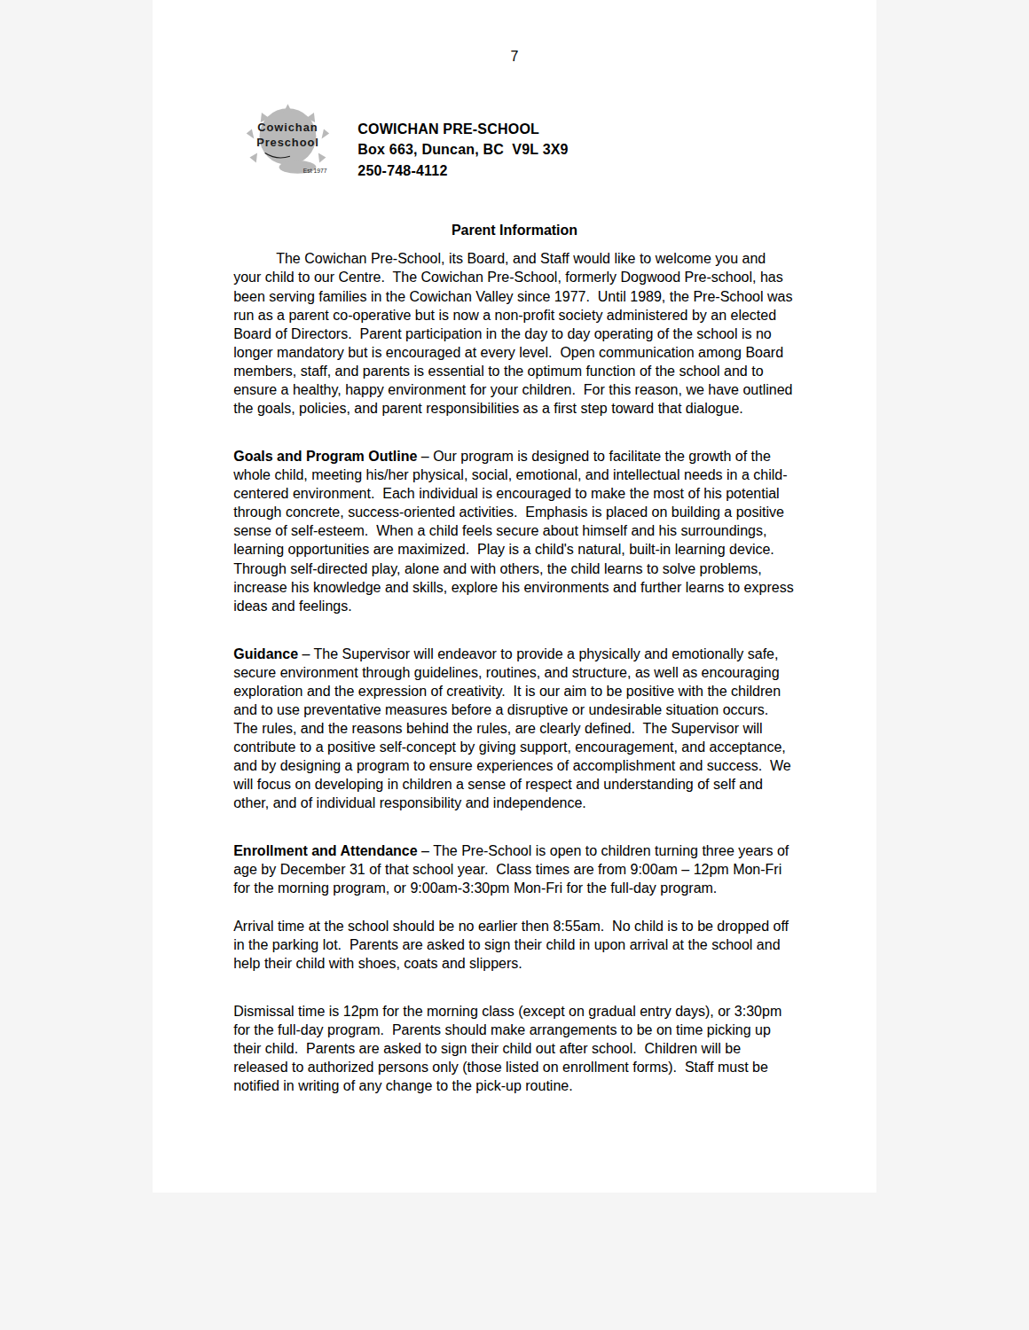7
Cowichan Preschool logo Cowichan Preschool Est 1977
COWICHAN PRE-SCHOOL
Box 663, Duncan, BC V9L 3X9
250-748-4112
Parent Information
The Cowichan Pre-School, its Board, and Staff would like to welcome you and your child to our Centre. The Cowichan Pre-School, formerly Dogwood Pre-school, has been serving families in the Cowichan Valley since 1977. Until 1989, the Pre-School was run as a parent co-operative but is now a non-profit society administered by an elected Board of Directors. Parent participation in the day to day operating of the school is no longer mandatory but is encouraged at every level. Open communication among Board members, staff, and parents is essential to the optimum function of the school and to ensure a healthy, happy environment for your children. For this reason, we have outlined the goals, policies, and parent responsibilities as a first step toward that dialogue.
Goals and Program Outline – Our program is designed to facilitate the growth of the whole child, meeting his/her physical, social, emotional, and intellectual needs in a child-centered environment. Each individual is encouraged to make the most of his potential through concrete, success-oriented activities. Emphasis is placed on building a positive sense of self-esteem. When a child feels secure about himself and his surroundings, learning opportunities are maximized. Play is a child's natural, built-in learning device. Through self-directed play, alone and with others, the child learns to solve problems, increase his knowledge and skills, explore his environments and further learns to express ideas and feelings.
Guidance – The Supervisor will endeavor to provide a physically and emotionally safe, secure environment through guidelines, routines, and structure, as well as encouraging exploration and the expression of creativity. It is our aim to be positive with the children and to use preventative measures before a disruptive or undesirable situation occurs. The rules, and the reasons behind the rules, are clearly defined. The Supervisor will contribute to a positive self-concept by giving support, encouragement, and acceptance, and by designing a program to ensure experiences of accomplishment and success. We will focus on developing in children a sense of respect and understanding of self and other, and of individual responsibility and independence.
Enrollment and Attendance – The Pre-School is open to children turning three years of age by December 31 of that school year. Class times are from 9:00am – 12pm Mon-Fri for the morning program, or 9:00am-3:30pm Mon-Fri for the full-day program.
Arrival time at the school should be no earlier then 8:55am. No child is to be dropped off in the parking lot. Parents are asked to sign their child in upon arrival at the school and help their child with shoes, coats and slippers.
Dismissal time is 12pm for the morning class (except on gradual entry days), or 3:30pm for the full-day program. Parents should make arrangements to be on time picking up their child. Parents are asked to sign their child out after school. Children will be released to authorized persons only (those listed on enrollment forms). Staff must be notified in writing of any change to the pick-up routine.